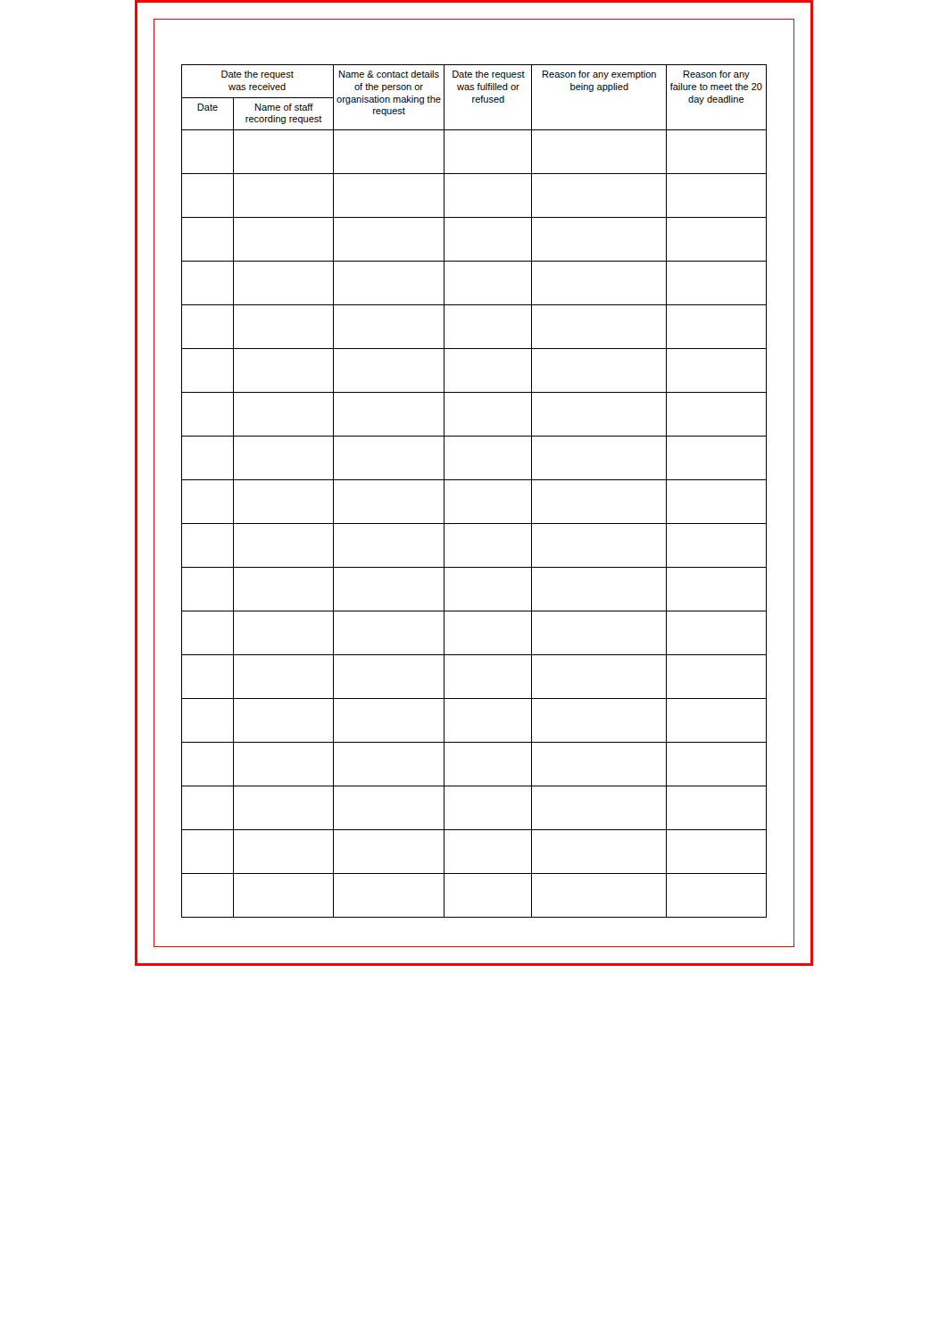| Date the request was received | Name & contact details of the person or organisation making the request | Date the request was fulfilled or refused | Reason for any exemption being applied | Reason for any failure to meet the 20 day deadline |
| --- | --- | --- | --- | --- |
| Date | Name of staff recording request |